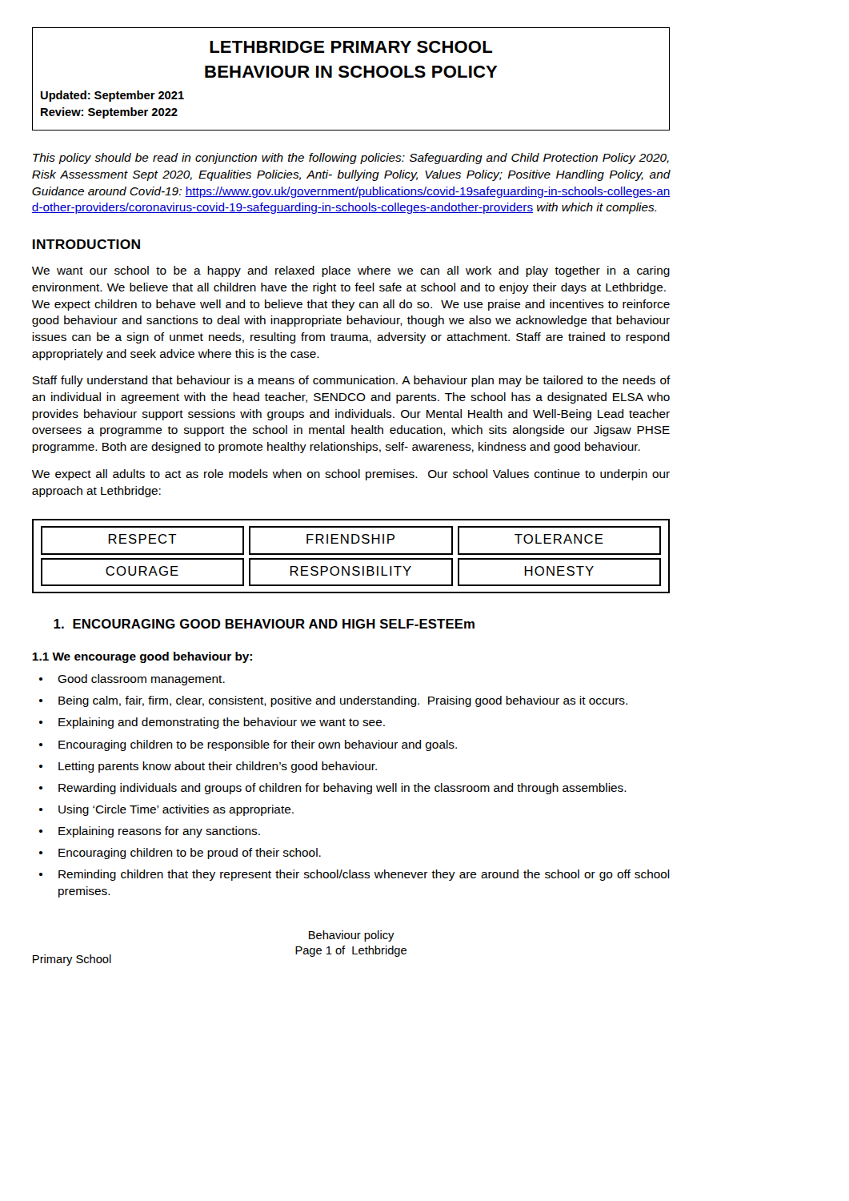LETHBRIDGE PRIMARY SCHOOL
BEHAVIOUR IN SCHOOLS POLICY
Updated: September 2021
Review: September 2022
This policy should be read in conjunction with the following policies: Safeguarding and Child Protection Policy 2020, Risk Assessment Sept 2020, Equalities Policies, Anti- bullying Policy, Values Policy; Positive Handling Policy, and Guidance around Covid-19: https://www.gov.uk/government/publications/covid-19safeguarding-in-schools-colleges-and-other-providers/coronavirus-covid-19-safeguarding-in-schools-colleges-andother-providers with which it complies.
INTRODUCTION
We want our school to be a happy and relaxed place where we can all work and play together in a caring environment. We believe that all children have the right to feel safe at school and to enjoy their days at Lethbridge. We expect children to behave well and to believe that they can all do so. We use praise and incentives to reinforce good behaviour and sanctions to deal with inappropriate behaviour, though we also we acknowledge that behaviour issues can be a sign of unmet needs, resulting from trauma, adversity or attachment. Staff are trained to respond appropriately and seek advice where this is the case.
Staff fully understand that behaviour is a means of communication. A behaviour plan may be tailored to the needs of an individual in agreement with the head teacher, SENDCO and parents. The school has a designated ELSA who provides behaviour support sessions with groups and individuals. Our Mental Health and Well-Being Lead teacher oversees a programme to support the school in mental health education, which sits alongside our Jigsaw PHSE programme. Both are designed to promote healthy relationships, self- awareness, kindness and good behaviour.
We expect all adults to act as role models when on school premises. Our school Values continue to underpin our approach at Lethbridge:
| RESPECT | FRIENDSHIP | TOLERANCE |
| COURAGE | RESPONSIBILITY | HONESTY |
1. ENCOURAGING GOOD BEHAVIOUR AND HIGH SELF-ESTEEm
1.1 We encourage good behaviour by:
Good classroom management.
Being calm, fair, firm, clear, consistent, positive and understanding. Praising good behaviour as it occurs.
Explaining and demonstrating the behaviour we want to see.
Encouraging children to be responsible for their own behaviour and goals.
Letting parents know about their children’s good behaviour.
Rewarding individuals and groups of children for behaving well in the classroom and through assemblies.
Using ‘Circle Time’ activities as appropriate.
Explaining reasons for any sanctions.
Encouraging children to be proud of their school.
Reminding children that they represent their school/class whenever they are around the school or go off school premises.
Behaviour policy
Page 1 of Lethbridge
Primary School